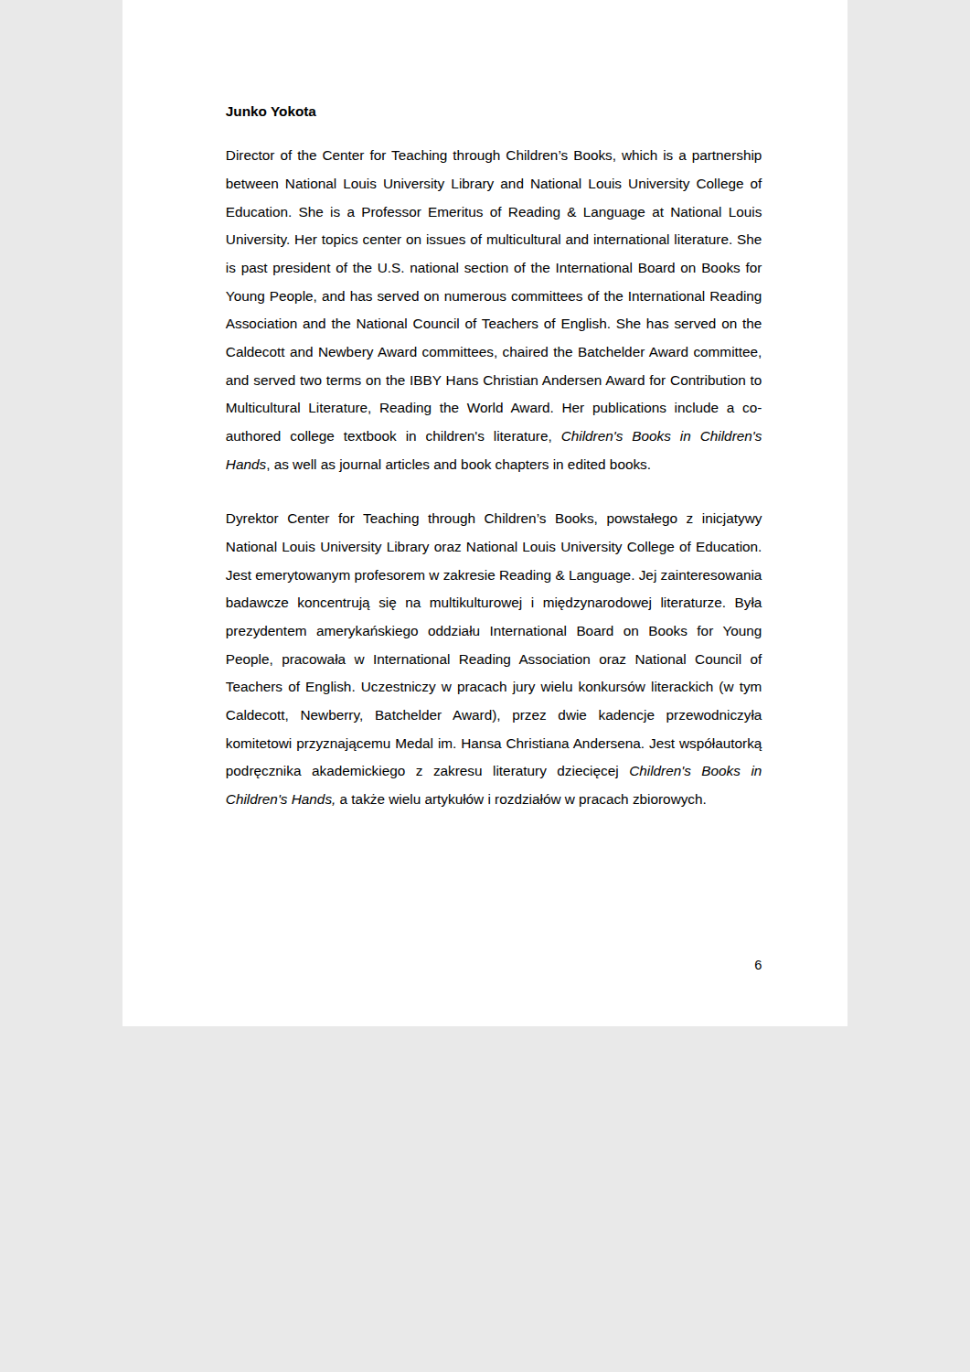Junko Yokota
Director of the Center for Teaching through Children’s Books, which is a partnership between National Louis University Library and National Louis University College of Education. She is a Professor Emeritus of Reading & Language at National Louis University. Her topics center on issues of multicultural and international literature. She is past president of the U.S. national section of the International Board on Books for Young People, and has served on numerous committees of the International Reading Association and the National Council of Teachers of English. She has served on the Caldecott and Newbery Award committees, chaired the Batchelder Award committee, and served two terms on the IBBY Hans Christian Andersen Award for Contribution to Multicultural Literature, Reading the World Award. Her publications include a co-authored college textbook in children's literature, Children's Books in Children's Hands, as well as journal articles and book chapters in edited books.
Dyrektor Center for Teaching through Children’s Books, powstałego z inicjatywy National Louis University Library oraz National Louis University College of Education. Jest emerytowanym profesorem w zakresie Reading & Language. Jej zainteresowania badawcze koncentrują się na multikulturowej i międzynarodowej literaturze. Była prezydentem amerykańskiego oddziału International Board on Books for Young People, pracowała w International Reading Association oraz National Council of Teachers of English. Uczestniczy w pracach jury wielu konkursów literackich (w tym Caldecott, Newberry, Batchelder Award), przez dwie kadencje przewodniczyła komitetowi przyznającemu Medal im. Hansa Christiana Andersena. Jest współautorką podręcznika akademickiego z zakresu literatury dziecięcej Children's Books in Children's Hands, a także wielu artykułów i rozdziałów w pracach zbiorowych.
6